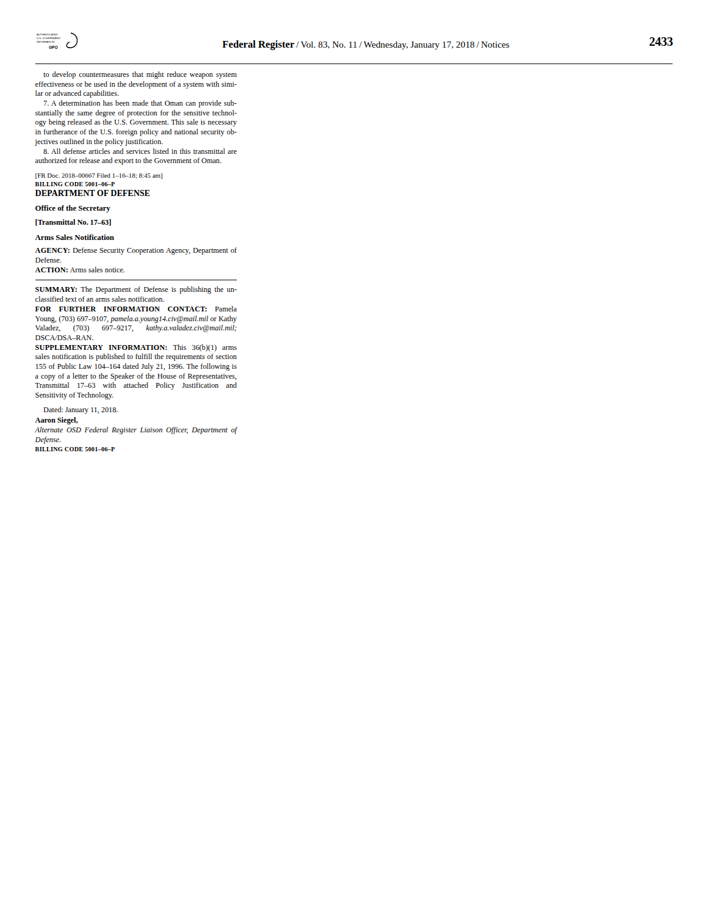AUTHENTICATED U.S. GOVERNMENT INFORMATION GPO
Federal Register/Vol. 83, No. 11/Wednesday, January 17, 2018/Notices
2433
to develop countermeasures that might reduce weapon system effectiveness or be used in the development of a system with similar or advanced capabilities.
7. A determination has been made that Oman can provide substantially the same degree of protection for the sensitive technology being released as the U.S. Government. This sale is necessary in furtherance of the U.S. foreign policy and national security objectives outlined in the policy justification.
8. All defense articles and services listed in this transmittal are authorized for release and export to the Government of Oman.
[FR Doc. 2018–00667 Filed 1–16–18; 8:45 am]
BILLING CODE 5001–06–P
DEPARTMENT OF DEFENSE
Office of the Secretary
[Transmittal No. 17–63]
Arms Sales Notification
AGENCY: Defense Security Cooperation Agency, Department of Defense.
ACTION: Arms sales notice.
SUMMARY: The Department of Defense is publishing the unclassified text of an arms sales notification.
FOR FURTHER INFORMATION CONTACT: Pamela Young, (703) 697–9107, pamela.a.young14.civ@mail.mil or Kathy Valadez, (703) 697–9217, kathy.a.valadez.civ@mail.mil; DSCA/DSA–RAN.
SUPPLEMENTARY INFORMATION: This 36(b)(1) arms sales notification is published to fulfill the requirements of section 155 of Public Law 104–164 dated July 21, 1996. The following is a copy of a letter to the Speaker of the House of Representatives, Transmittal 17–63 with attached Policy Justification and Sensitivity of Technology.
Dated: January 11, 2018.
Aaron Siegel,
Alternate OSD Federal Register Liaison Officer, Department of Defense.
BILLING CODE 5001–06–P